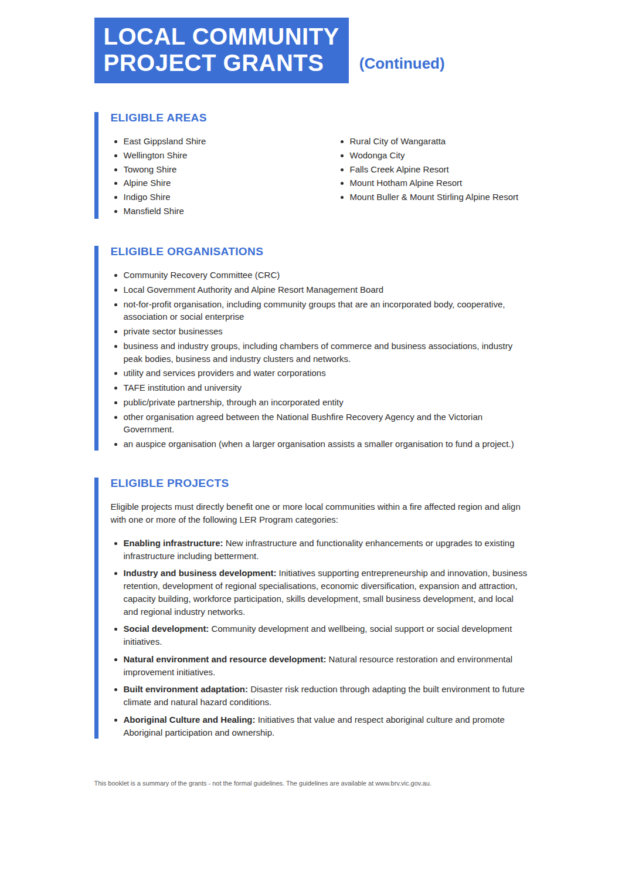Local Community
Project Grants
(Continued)
Eligible Areas
East Gippsland Shire
Wellington Shire
Towong Shire
Alpine Shire
Indigo Shire
Mansfield Shire
Rural City of Wangaratta
Wodonga City
Falls Creek Alpine Resort
Mount Hotham Alpine Resort
Mount Buller & Mount Stirling Alpine Resort
Eligible Organisations
Community Recovery Committee (CRC)
Local Government Authority and Alpine Resort Management Board
not-for-profit organisation, including community groups that are an incorporated body, cooperative, association or social enterprise
private sector businesses
business and industry groups, including chambers of commerce and business associations, industry peak bodies, business and industry clusters and networks.
utility and services providers and water corporations
TAFE institution and university
public/private partnership, through an incorporated entity
other organisation agreed between the National Bushfire Recovery Agency and the Victorian Government.
an auspice organisation (when a larger organisation assists a smaller organisation to fund a project.)
Eligible Projects
Eligible projects must directly benefit one or more local communities within a fire affected region and align with one or more of the following LER Program categories:
Enabling infrastructure: New infrastructure and functionality enhancements or upgrades to existing infrastructure including betterment.
Industry and business development: Initiatives supporting entrepreneurship and innovation, business retention, development of regional specialisations, economic diversification, expansion and attraction, capacity building, workforce participation, skills development, small business development, and local and regional industry networks.
Social development: Community development and wellbeing, social support or social development initiatives.
Natural environment and resource development: Natural resource restoration and environmental improvement initiatives.
Built environment adaptation: Disaster risk reduction through adapting the built environment to future climate and natural hazard conditions.
Aboriginal Culture and Healing: Initiatives that value and respect aboriginal culture and promote Aboriginal participation and ownership.
This booklet is a summary of the grants - not the formal guidelines. The guidelines are available at www.brv.vic.gov.au.